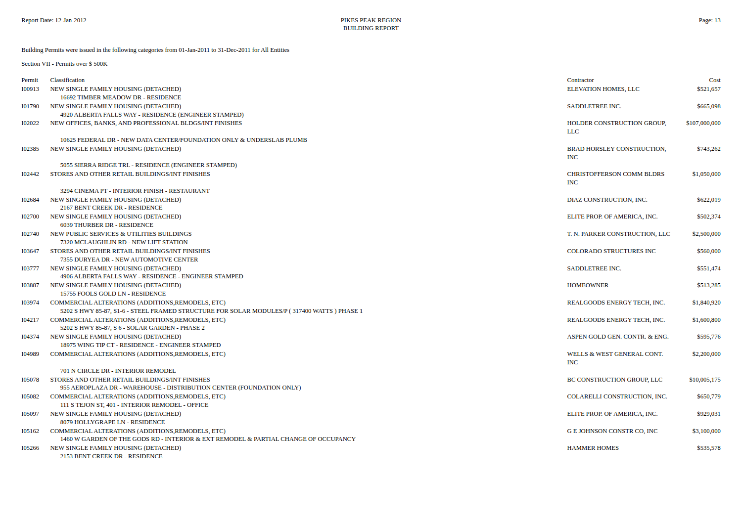Report Date: 12-Jan-2012 Page: 13
PIKES PEAK REGION
BUILDING REPORT
Building Permits were issued in the following categories from 01-Jan-2011 to 31-Dec-2011 for All Entities
Section VII - Permits over $ 500K
| Permit | Classification | Contractor | Cost |
| --- | --- | --- | --- |
| I00913 | NEW SINGLE FAMILY HOUSING (DETACHED) | ELEVATION HOMES, LLC | $521,657 |
| | 16692 TIMBER MEADOW DR - RESIDENCE |
| I01790 | NEW SINGLE FAMILY HOUSING (DETACHED) | SADDLETREE INC. | $665,098 |
| | 4920 ALBERTA FALLS WAY - RESIDENCE (ENGINEER STAMPED) |
| I02022 | NEW OFFICES, BANKS, AND PROFESSIONAL BLDGS/INT FINISHES | HOLDER CONSTRUCTION GROUP, LLC | $107,000,000 |
| | 10625 FEDERAL DR - NEW DATA CENTER/FOUNDATION ONLY & UNDERSLAB PLUMB |
| I02385 | NEW SINGLE FAMILY HOUSING (DETACHED) | BRAD HORSLEY CONSTRUCTION, INC | $743,262 |
| | 5055 SIERRA RIDGE TRL - RESIDENCE (ENGINEER STAMPED) |
| I02442 | STORES AND OTHER RETAIL BUILDINGS/INT FINISHES | CHRISTOFFERSON COMM BLDRS INC | $1,050,000 |
| | 3294 CINEMA PT - INTERIOR FINISH - RESTAURANT |
| I02684 | NEW SINGLE FAMILY HOUSING (DETACHED) | DIAZ CONSTRUCTION, INC. | $622,019 |
| | 2167 BENT CREEK DR - RESIDENCE |
| I02700 | NEW SINGLE FAMILY HOUSING (DETACHED) | ELITE PROP. OF AMERICA, INC. | $502,374 |
| | 6039 THURBER DR - RESIDENCE |
| I02740 | NEW PUBLIC SERVICES & UTILITIES BUILDINGS | T. N. PARKER CONSTRUCTION, LLC | $2,500,000 |
| | 7320 MCLAUGHLIN RD - NEW LIFT STATION |
| I03647 | STORES AND OTHER RETAIL BUILDINGS/INT FINISHES | COLORADO STRUCTURES INC | $560,000 |
| | 7355 DURYEA DR - NEW AUTOMOTIVE CENTER |
| I03777 | NEW SINGLE FAMILY HOUSING (DETACHED) | SADDLETREE INC. | $551,474 |
| | 4906 ALBERTA FALLS WAY - RESIDENCE - ENGINEER STAMPED |
| I03887 | NEW SINGLE FAMILY HOUSING (DETACHED) | HOMEOWNER | $513,285 |
| | 15755 FOOLS GOLD LN - RESIDENCE |
| I03974 | COMMERCIAL ALTERATIONS (ADDITIONS,REMODELS, ETC) | REALGOODS ENERGY TECH, INC. | $1,840,920 |
| | 5202 S HWY 85-87, S1-6 - STEEL FRAMED STRUCTURE FOR SOLAR MODULES/P ( 317400 WATTS ) PHASE 1 |
| I04217 | COMMERCIAL ALTERATIONS (ADDITIONS,REMODELS, ETC) | REALGOODS ENERGY TECH, INC. | $1,600,800 |
| | 5202 S HWY 85-87, S 6 - SOLAR GARDEN - PHASE 2 |
| I04374 | NEW SINGLE FAMILY HOUSING (DETACHED) | ASPEN GOLD GEN. CONTR. & ENG. | $595,776 |
| | 18975 WING TIP CT - RESIDENCE - ENGINEER STAMPED |
| I04989 | COMMERCIAL ALTERATIONS (ADDITIONS,REMODELS, ETC) | WELLS & WEST GENERAL CONT. INC | $2,200,000 |
| | 701 N CIRCLE DR - INTERIOR REMODEL |
| I05078 | STORES AND OTHER RETAIL BUILDINGS/INT FINISHES | BC CONSTRUCTION GROUP, LLC | $10,005,175 |
| | 955 AEROPLAZA DR - WAREHOUSE - DISTRIBUTION CENTER (FOUNDATION ONLY) |
| I05082 | COMMERCIAL ALTERATIONS (ADDITIONS,REMODELS, ETC) | COLARELLI CONSTRUCTION, INC. | $650,779 |
| | 111 S TEJON ST, 401 - INTERIOR REMODEL - OFFICE |
| I05097 | NEW SINGLE FAMILY HOUSING (DETACHED) | ELITE PROP. OF AMERICA, INC. | $929,031 |
| | 8079 HOLLYGRAPE LN - RESIDENCE |
| I05162 | COMMERCIAL ALTERATIONS (ADDITIONS,REMODELS, ETC) | G E JOHNSON CONSTR CO, INC | $3,100,000 |
| | 1460 W GARDEN OF THE GODS RD - INTERIOR & EXT REMODEL & PARTIAL CHANGE OF OCCUPANCY |
| I05266 | NEW SINGLE FAMILY HOUSING (DETACHED) | HAMMER HOMES | $535,578 |
| | 2153 BENT CREEK DR - RESIDENCE |